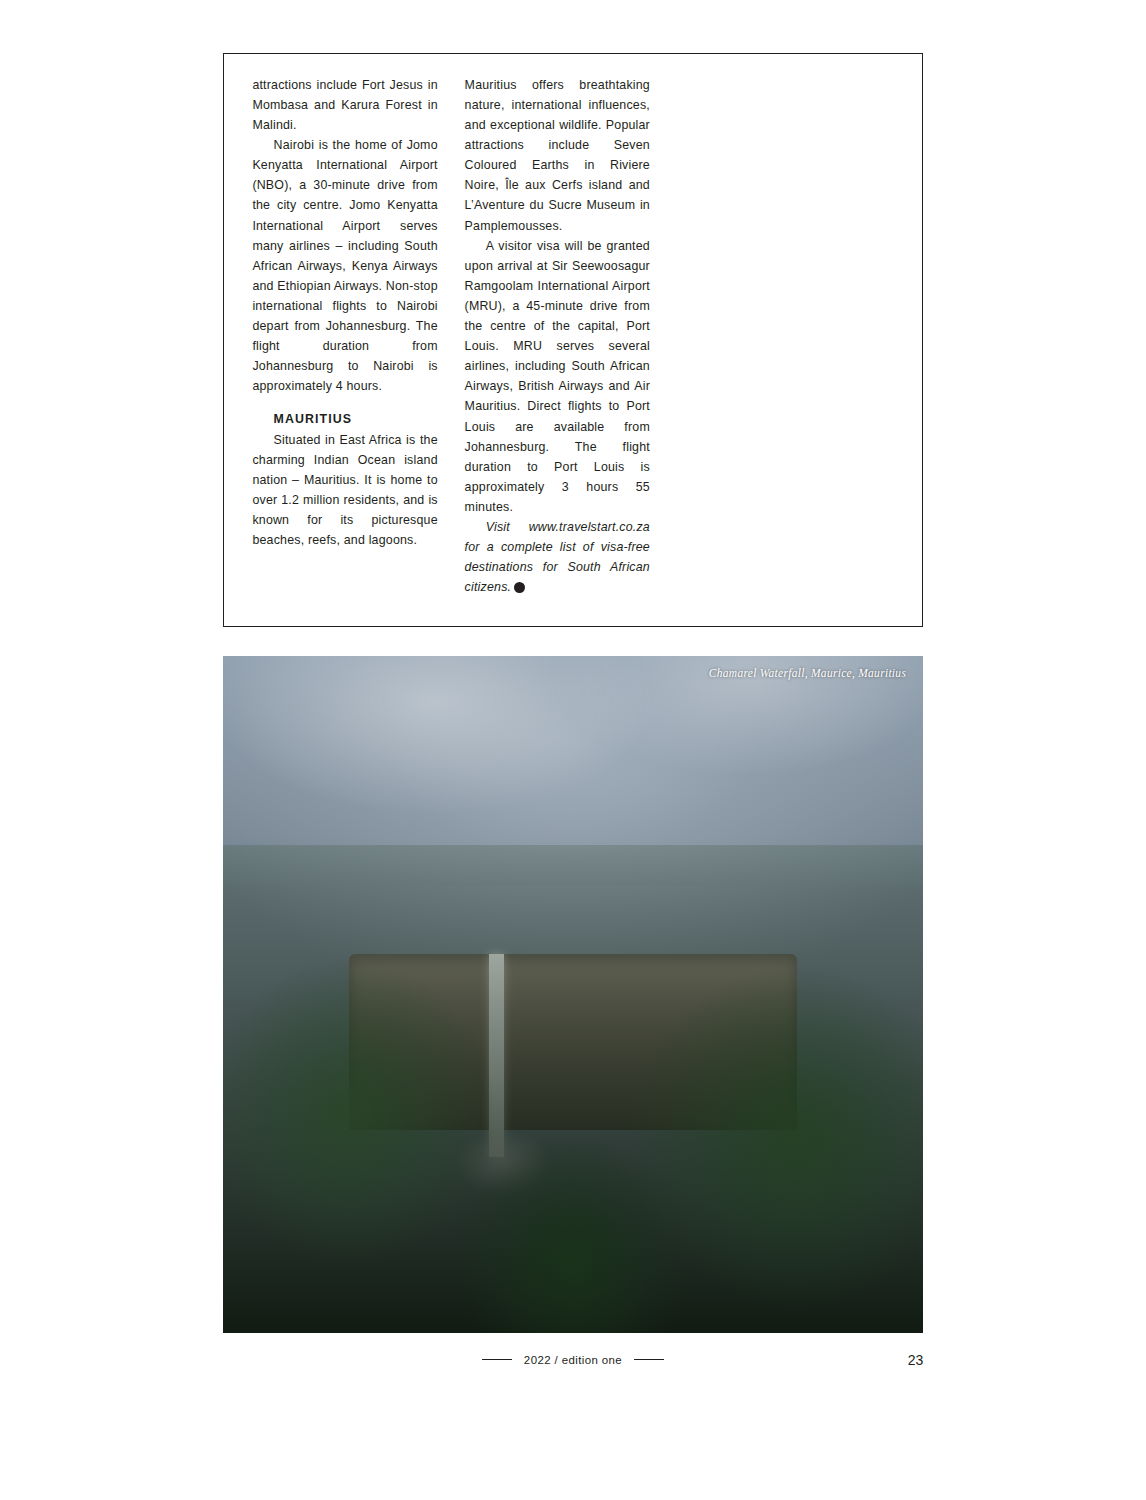attractions include Fort Jesus in Mombasa and Karura Forest in Malindi.
Nairobi is the home of Jomo Kenyatta International Airport (NBO), a 30-minute drive from the city centre. Jomo Kenyatta International Airport serves many airlines – including South African Airways, Kenya Airways and Ethiopian Airways. Non-stop international flights to Nairobi depart from Johannesburg. The flight duration from Johannesburg to Nairobi is approximately 4 hours.
MAURITIUS
Situated in East Africa is the charming Indian Ocean island nation – Mauritius. It is home to over 1.2 million residents, and is known for its picturesque beaches, reefs, and lagoons.
Mauritius offers breathtaking nature, international influences, and exceptional wildlife. Popular attractions include Seven Coloured Earths in Riviere Noire, Île aux Cerfs island and L’Aventure du Sucre Museum in Pamplemousses.
A visitor visa will be granted upon arrival at Sir Seewoosagur Ramgoolam International Airport (MRU), a 45-minute drive from the centre of the capital, Port Louis. MRU serves several airlines, including South African Airways, British Airways and Air Mauritius. Direct flights to Port Louis are available from Johannesburg. The flight duration to Port Louis is approximately 3 hours 55 minutes.
Visit www.travelstart.co.za for a complete list of visa-free destinations for South African citizens.●
Chamarel Waterfall, Maurice, Mauritius
2022 / edition one 23